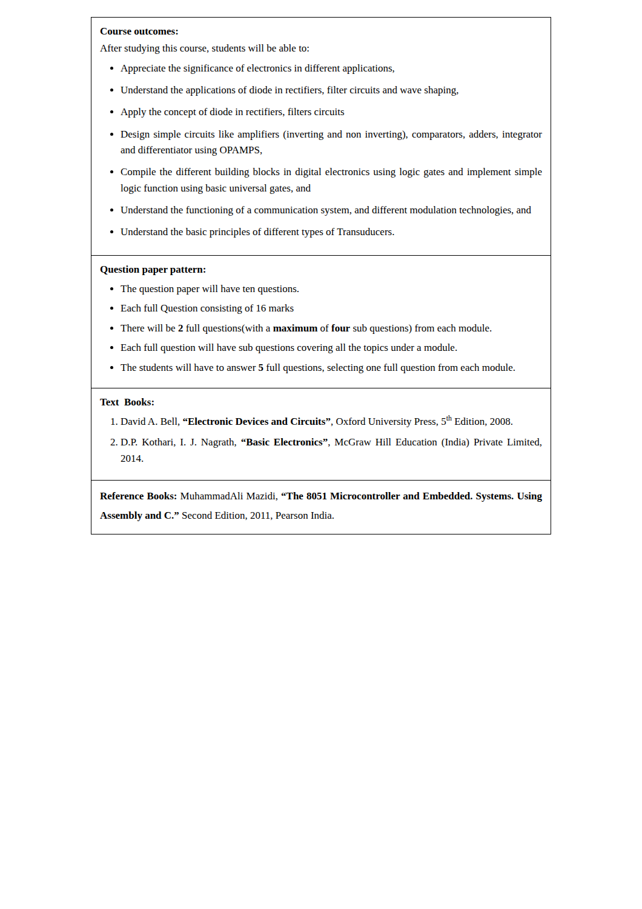Course outcomes:
After studying this course, students will be able to:
Appreciate the significance of electronics in different applications,
Understand the applications of diode in rectifiers, filter circuits and wave shaping,
Apply the concept of diode in rectifiers, filters circuits
Design simple circuits like amplifiers (inverting and non inverting), comparators, adders, integrator and differentiator using OPAMPS,
Compile the different building blocks in digital electronics using logic gates and implement simple logic function using basic universal gates, and
Understand the functioning of a communication system, and different modulation technologies, and
Understand the basic principles of different types of Transuducers.
Question paper pattern:
The question paper will have ten questions.
Each full Question consisting of 16 marks
There will be 2 full questions(with a maximum of four sub questions) from each module.
Each full question will have sub questions covering all the topics under a module.
The students will have to answer 5 full questions, selecting one full question from each module.
Text Books:
David A. Bell, “Electronic Devices and Circuits”, Oxford University Press, 5th Edition, 2008.
D.P. Kothari, I. J. Nagrath, “Basic Electronics”, McGraw Hill Education (India) Private Limited, 2014.
Reference Books: MuhammadAli Mazidi, “The 8051 Microcontroller and Embedded. Systems. Using Assembly and C.” Second Edition, 2011, Pearson India.